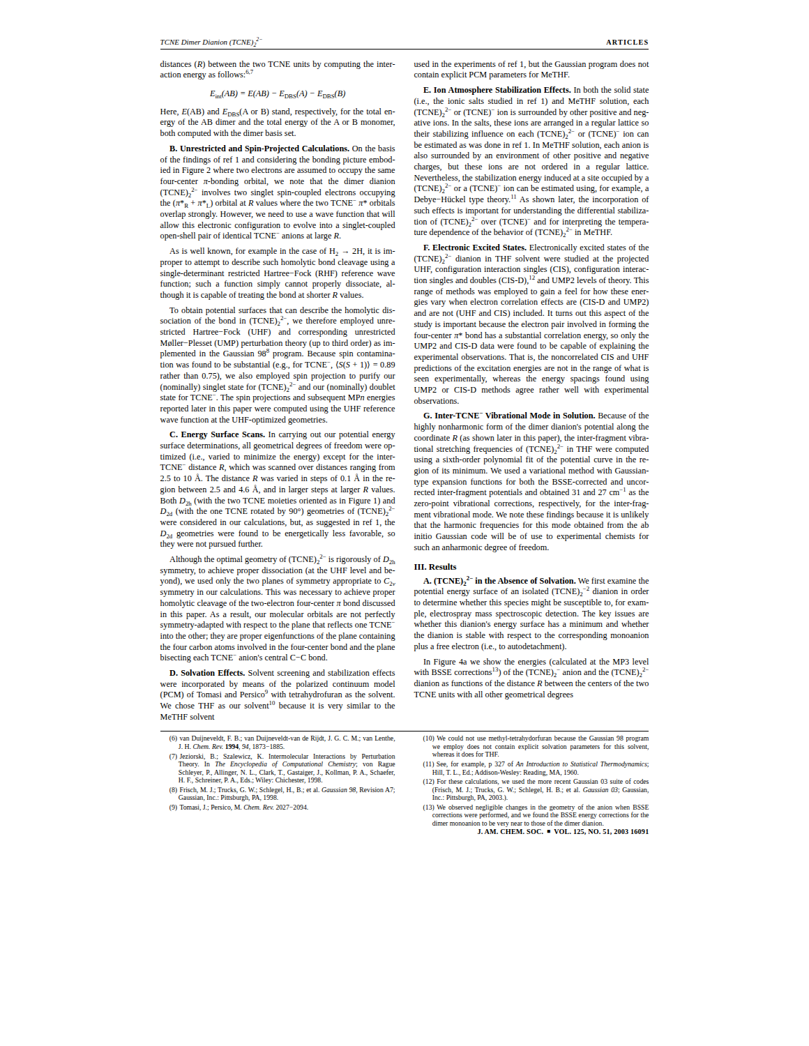TCNE Dimer Dianion (TCNE)22−
ARTICLES
distances (R) between the two TCNE units by computing the interaction energy as follows:6,7
Eint(AB) = E(AB) − EDBS(A) − EDBS(B)
Here, E(AB) and EDBS(A or B) stand, respectively, for the total energy of the AB dimer and the total energy of the A or B monomer, both computed with the dimer basis set.
B. Unrestricted and Spin-Projected Calculations. On the basis of the findings of ref 1 and considering the bonding picture embodied in Figure 2 where two electrons are assumed to occupy the same four-center π-bonding orbital, we note that the dimer dianion (TCNE)22− involves two singlet spin-coupled electrons occupying the (π*R + π*L) orbital at R values where the two TCNE− π* orbitals overlap strongly. However, we need to use a wave function that will allow this electronic configuration to evolve into a singlet-coupled open-shell pair of identical TCNE− anions at large R.
As is well known, for example in the case of H2 → 2H, it is improper to attempt to describe such homolytic bond cleavage using a single-determinant restricted Hartree−Fock (RHF) reference wave function; such a function simply cannot properly dissociate, although it is capable of treating the bond at shorter R values.
To obtain potential surfaces that can describe the homolytic dissociation of the bond in (TCNE)22−, we therefore employed unrestricted Hartree−Fock (UHF) and corresponding unrestricted Møller−Plesset (UMP) perturbation theory (up to third order) as implemented in the Gaussian 988 program. Because spin contamination was found to be substantial (e.g., for TCNE−, ⟨S(S + 1)⟩ = 0.89 rather than 0.75), we also employed spin projection to purify our (nominally) singlet state for (TCNE)22− and our (nominally) doublet state for TCNE−. The spin projections and subsequent MPn energies reported later in this paper were computed using the UHF reference wave function at the UHF-optimized geometries.
C. Energy Surface Scans. In carrying out our potential energy surface determinations, all geometrical degrees of freedom were optimized (i.e., varied to minimize the energy) except for the inter-TCNE− distance R, which was scanned over distances ranging from 2.5 to 10 Å. The distance R was varied in steps of 0.1 Å in the region between 2.5 and 4.6 Å, and in larger steps at larger R values. Both D2h (with the two TCNE moieties oriented as in Figure 1) and D2d (with the one TCNE rotated by 90°) geometries of (TCNE)22− were considered in our calculations, but, as suggested in ref 1, the D2d geometries were found to be energetically less favorable, so they were not pursued further.
Although the optimal geometry of (TCNE)22− is rigorously of D2h symmetry, to achieve proper dissociation (at the UHF level and beyond), we used only the two planes of symmetry appropriate to C2v symmetry in our calculations. This was necessary to achieve proper homolytic cleavage of the two-electron four-center π bond discussed in this paper. As a result, our molecular orbitals are not perfectly symmetry-adapted with respect to the plane that reflects one TCNE− into the other; they are proper eigenfunctions of the plane containing the four carbon atoms involved in the four-center bond and the plane bisecting each TCNE− anion's central C−C bond.
D. Solvation Effects. Solvent screening and stabilization effects were incorporated by means of the polarized continuum model (PCM) of Tomasi and Persico9 with tetrahydrofuran as the solvent. We chose THF as our solvent10 because it is very similar to the MeTHF solvent
used in the experiments of ref 1, but the Gaussian program does not contain explicit PCM parameters for MeTHF.
E. Ion Atmosphere Stabilization Effects. In both the solid state (i.e., the ionic salts studied in ref 1) and MeTHF solution, each (TCNE)22− or (TCNE)− ion is surrounded by other positive and negative ions. In the salts, these ions are arranged in a regular lattice so their stabilizing influence on each (TCNE)22− or (TCNE)− ion can be estimated as was done in ref 1. In MeTHF solution, each anion is also surrounded by an environment of other positive and negative charges, but these ions are not ordered in a regular lattice. Nevertheless, the stabilization energy induced at a site occupied by a (TCNE)22− or a (TCNE)− ion can be estimated using, for example, a Debye−Hückel type theory.11 As shown later, the incorporation of such effects is important for understanding the differential stabilization of (TCNE)22− over (TCNE)− and for interpreting the temperature dependence of the behavior of (TCNE)22− in MeTHF.
F. Electronic Excited States. Electronically excited states of the (TCNE)22− dianion in THF solvent were studied at the projected UHF, configuration interaction singles (CIS), configuration interaction singles and doubles (CIS-D),12 and UMP2 levels of theory. This range of methods was employed to gain a feel for how these energies vary when electron correlation effects are (CIS-D and UMP2) and are not (UHF and CIS) included. It turns out this aspect of the study is important because the electron pair involved in forming the four-center π* bond has a substantial correlation energy, so only the UMP2 and CIS-D data were found to be capable of explaining the experimental observations. That is, the noncorrelated CIS and UHF predictions of the excitation energies are not in the range of what is seen experimentally, whereas the energy spacings found using UMP2 or CIS-D methods agree rather well with experimental observations.
G. Inter-TCNE− Vibrational Mode in Solution. Because of the highly nonharmonic form of the dimer dianion's potential along the coordinate R (as shown later in this paper), the inter-fragment vibrational stretching frequencies of (TCNE)22− in THF were computed using a sixth-order polynomial fit of the potential curve in the region of its minimum. We used a variational method with Gaussian-type expansion functions for both the BSSE-corrected and uncorrected inter-fragment potentials and obtained 31 and 27 cm−1 as the zero-point vibrational corrections, respectively, for the inter-fragment vibrational mode. We note these findings because it is unlikely that the harmonic frequencies for this mode obtained from the ab initio Gaussian code will be of use to experimental chemists for such an anharmonic degree of freedom.
III. Results
A. (TCNE)22− in the Absence of Solvation. We first examine the potential energy surface of an isolated (TCNE)2−2 dianion in order to determine whether this species might be susceptible to, for example, electrospray mass spectroscopic detection. The key issues are whether this dianion's energy surface has a minimum and whether the dianion is stable with respect to the corresponding monoanion plus a free electron (i.e., to autodetachment).
In Figure 4a we show the energies (calculated at the MP3 level with BSSE corrections13) of the (TCNE)2− anion and the (TCNE)22− dianion as functions of the distance R between the centers of the two TCNE units with all other geometrical degrees
van Duijneveldt, F. B.; van Duijneveldt-van de Rijdt, J. G. C. M.; van Lenthe, J. H. Chem. Rev. 1994, 94, 1873−1885.
Jeziorski, B.; Szalewicz, K. Intermolecular Interactions by Perturbation Theory. In The Encyclopedia of Computational Chemistry; von Rague Schleyer, P., Allinger, N. L., Clark, T., Gastaiger, J., Kollman, P. A., Schaefer, H. F., Schreiner, P. A., Eds.; Wiley: Chichester, 1998.
Frisch, M. J.; Trucks, G. W.; Schlegel, H., B.; et al. Gaussian 98, Revision A7; Gaussian, Inc.: Pittsburgh, PA, 1998.
Tomasi, J.; Persico, M. Chem. Rev. 2027−2094.
We could not use methyl-tetrahydorfuran because the Gaussian 98 program we employ does not contain explicit solvation parameters for this solvent, whereas it does for THF.
See, for example, p 327 of An Introduction to Statistical Thermodynamics; Hill, T. L., Ed.; Addison-Wesley: Reading, MA, 1960.
For these calculations, we used the more recent Gaussian 03 suite of codes (Frisch, M. J.; Trucks, G. W.; Schlegel, H. B.; et al. Gaussian 03; Gaussian, Inc.: Pittsburgh, PA, 2003.).
We observed negligible changes in the geometry of the anion when BSSE corrections were performed, and we found the BSSE energy corrections for the dimer monoanion to be very near to those of the dimer dianion.
J. AM. CHEM. SOC. ■ VOL. 125, NO. 51, 2003 16091